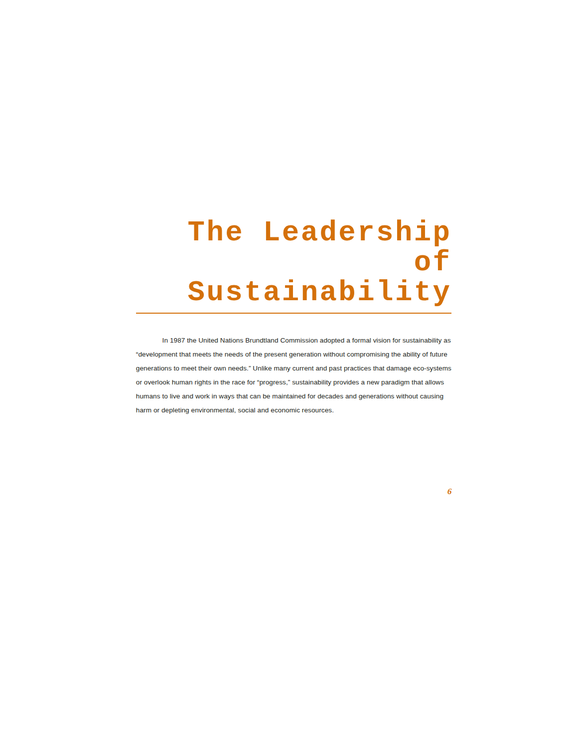The Leadershipof Sustainability
In 1987 the United Nations Brundtland Commission adopted a formal vision for sustainability as “development that meets the needs of the present generation without compromising the ability of future generations to meet their own needs.” Unlike many current and past practices that damage eco-systems or overlook human rights in the race for “progress,” sustainability provides a new paradigm that allows humans to live and work in ways that can be maintained for decades and generations without causing harm or depleting environmental, social and economic resources.
6